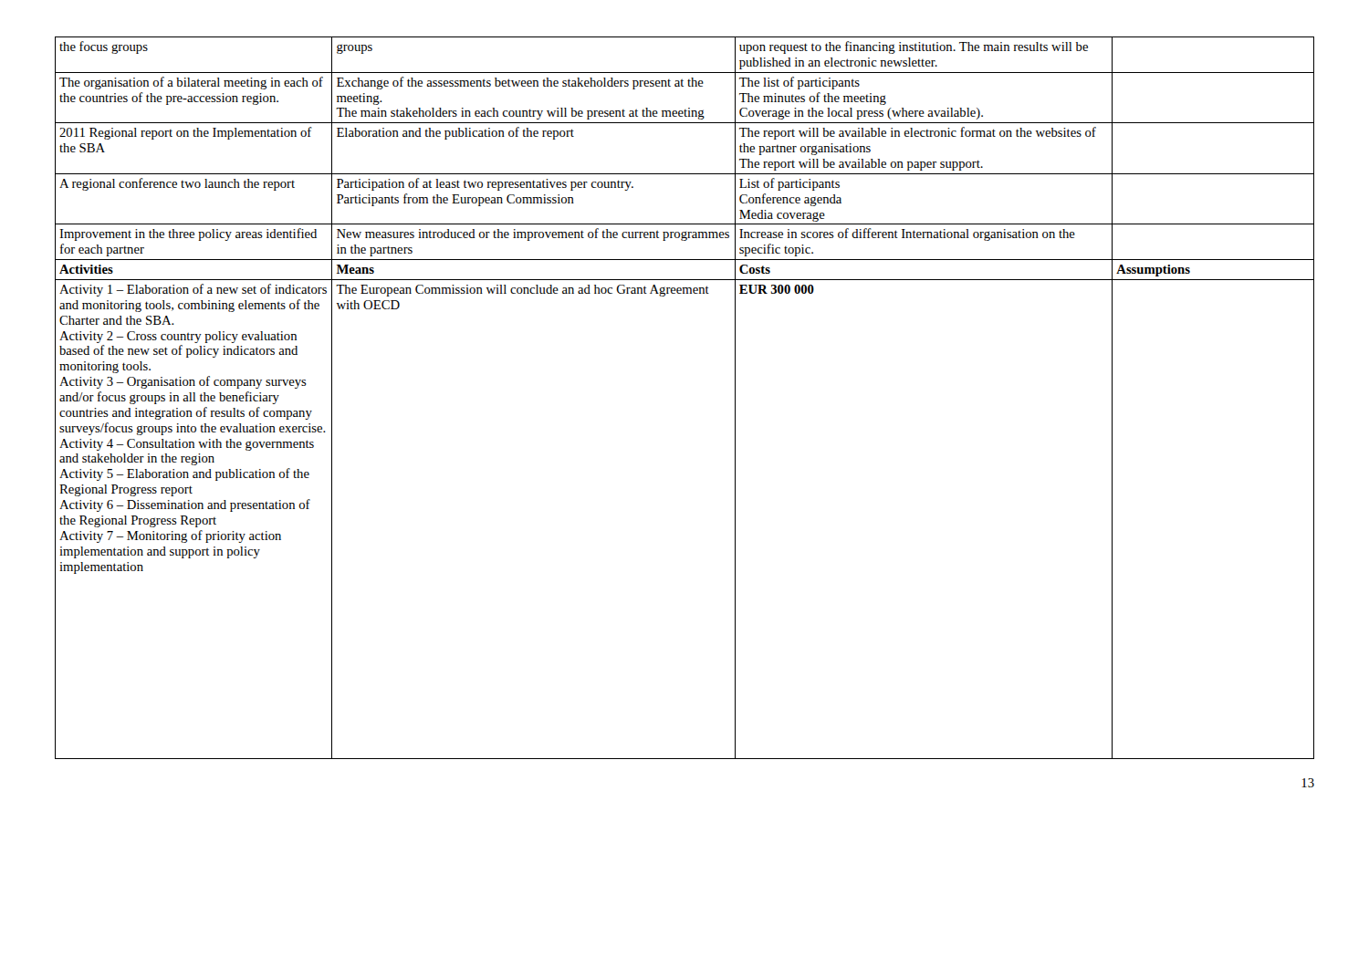| the focus groups | groups | upon request to the financing institution. The main results will be published in an electronic newsletter. | |
| The organisation of a bilateral meeting in each of the countries of the pre-accession region. | Exchange of the assessments between the stakeholders present at the meeting. The main stakeholders in each country will be present at the meeting | The list of participants The minutes of the meeting Coverage in the local press (where available). | |
| 2011 Regional report on the Implementation of the SBA | Elaboration and the publication of the report | The report will be available in electronic format on the websites of the partner organisations The report will be available on paper support. | |
| A regional conference two launch the report | Participation of at least two representatives per country. Participants from the European Commission | List of participants Conference agenda Media coverage | |
| Improvement in the three policy areas identified for each partner | New measures introduced or the improvement of the current programmes in the partners | Increase in scores of different International organisation on the specific topic. | |
| Activities | Means | Costs | Assumptions |
| Activity 1 – Elaboration of a new set of indicators and monitoring tools, combining elements of the Charter and the SBA. Activity 2 – Cross country policy evaluation based of the new set of policy indicators and monitoring tools. Activity 3 – Organisation of company surveys and/or focus groups in all the beneficiary countries and integration of results of company surveys/focus groups into the evaluation exercise. Activity 4 – Consultation with the governments and stakeholder in the region Activity 5 – Elaboration and publication of the Regional Progress report Activity 6 – Dissemination and presentation of the Regional Progress Report Activity 7 – Monitoring of priority action implementation and support in policy implementation | The European Commission will conclude an ad hoc Grant Agreement with OECD | EUR 300 000 | |
13